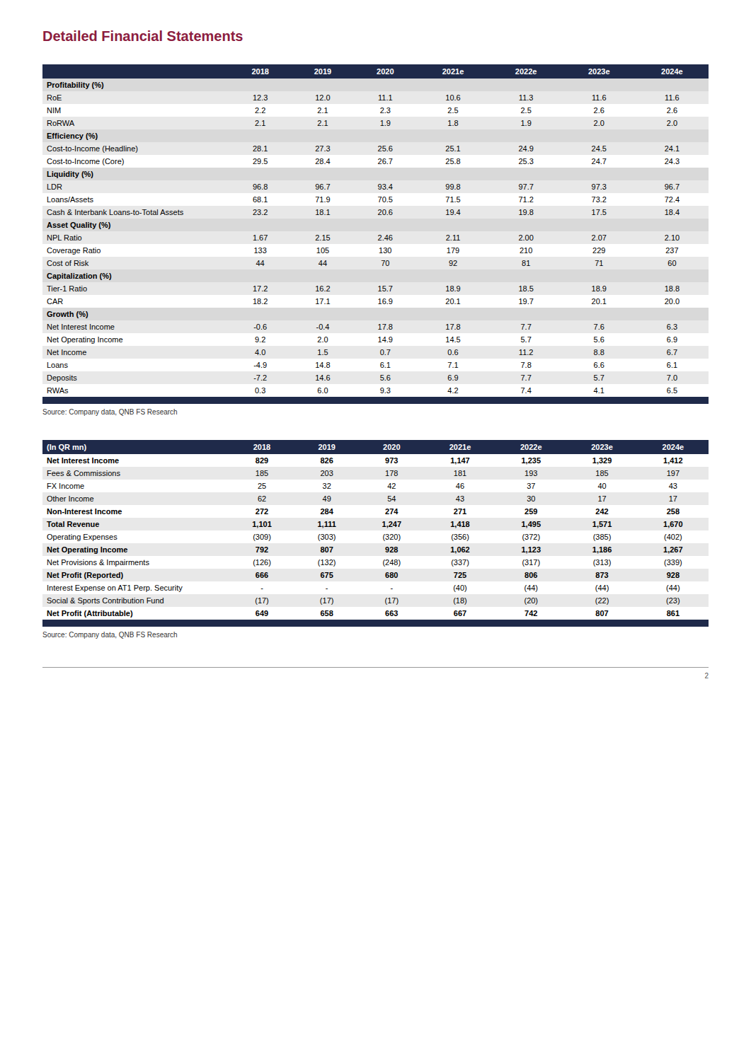Detailed Financial Statements
| | 2018 | 2019 | 2020 | 2021e | 2022e | 2023e | 2024e |
| --- | --- | --- | --- | --- | --- | --- | --- |
| Profitability (%) |
| RoE | 12.3 | 12.0 | 11.1 | 10.6 | 11.3 | 11.6 | 11.6 |
| NIM | 2.2 | 2.1 | 2.3 | 2.5 | 2.5 | 2.6 | 2.6 |
| RoRWA | 2.1 | 2.1 | 1.9 | 1.8 | 1.9 | 2.0 | 2.0 |
| Efficiency (%) |
| Cost-to-Income (Headline) | 28.1 | 27.3 | 25.6 | 25.1 | 24.9 | 24.5 | 24.1 |
| Cost-to-Income (Core) | 29.5 | 28.4 | 26.7 | 25.8 | 25.3 | 24.7 | 24.3 |
| Liquidity (%) |
| LDR | 96.8 | 96.7 | 93.4 | 99.8 | 97.7 | 97.3 | 96.7 |
| Loans/Assets | 68.1 | 71.9 | 70.5 | 71.5 | 71.2 | 73.2 | 72.4 |
| Cash & Interbank Loans-to-Total Assets | 23.2 | 18.1 | 20.6 | 19.4 | 19.8 | 17.5 | 18.4 |
| Asset Quality (%) |
| NPL Ratio | 1.67 | 2.15 | 2.46 | 2.11 | 2.00 | 2.07 | 2.10 |
| Coverage Ratio | 133 | 105 | 130 | 179 | 210 | 229 | 237 |
| Cost of Risk | 44 | 44 | 70 | 92 | 81 | 71 | 60 |
| Capitalization (%) |
| Tier-1 Ratio | 17.2 | 16.2 | 15.7 | 18.9 | 18.5 | 18.9 | 18.8 |
| CAR | 18.2 | 17.1 | 16.9 | 20.1 | 19.7 | 20.1 | 20.0 |
| Growth (%) |
| Net Interest Income | -0.6 | -0.4 | 17.8 | 17.8 | 7.7 | 7.6 | 6.3 |
| Net Operating Income | 9.2 | 2.0 | 14.9 | 14.5 | 5.7 | 5.6 | 6.9 |
| Net Income | 4.0 | 1.5 | 0.7 | 0.6 | 11.2 | 8.8 | 6.7 |
| Loans | -4.9 | 14.8 | 6.1 | 7.1 | 7.8 | 6.6 | 6.1 |
| Deposits | -7.2 | 14.6 | 5.6 | 6.9 | 7.7 | 5.7 | 7.0 |
| RWAs | 0.3 | 6.0 | 9.3 | 4.2 | 7.4 | 4.1 | 6.5 |
Source: Company data, QNB FS Research
| (In QR mn) | 2018 | 2019 | 2020 | 2021e | 2022e | 2023e | 2024e |
| --- | --- | --- | --- | --- | --- | --- | --- |
| Net Interest Income | 829 | 826 | 973 | 1,147 | 1,235 | 1,329 | 1,412 |
| Fees & Commissions | 185 | 203 | 178 | 181 | 193 | 185 | 197 |
| FX Income | 25 | 32 | 42 | 46 | 37 | 40 | 43 |
| Other Income | 62 | 49 | 54 | 43 | 30 | 17 | 17 |
| Non-Interest Income | 272 | 284 | 274 | 271 | 259 | 242 | 258 |
| Total Revenue | 1,101 | 1,111 | 1,247 | 1,418 | 1,495 | 1,571 | 1,670 |
| Operating Expenses | (309) | (303) | (320) | (356) | (372) | (385) | (402) |
| Net Operating Income | 792 | 807 | 928 | 1,062 | 1,123 | 1,186 | 1,267 |
| Net Provisions & Impairments | (126) | (132) | (248) | (337) | (317) | (313) | (339) |
| Net Profit (Reported) | 666 | 675 | 680 | 725 | 806 | 873 | 928 |
| Interest Expense on AT1 Perp. Security | - | - | - | (40) | (44) | (44) | (44) |
| Social & Sports Contribution Fund | (17) | (17) | (17) | (18) | (20) | (22) | (23) |
| Net Profit (Attributable) | 649 | 658 | 663 | 667 | 742 | 807 | 861 |
Source: Company data, QNB FS Research
2